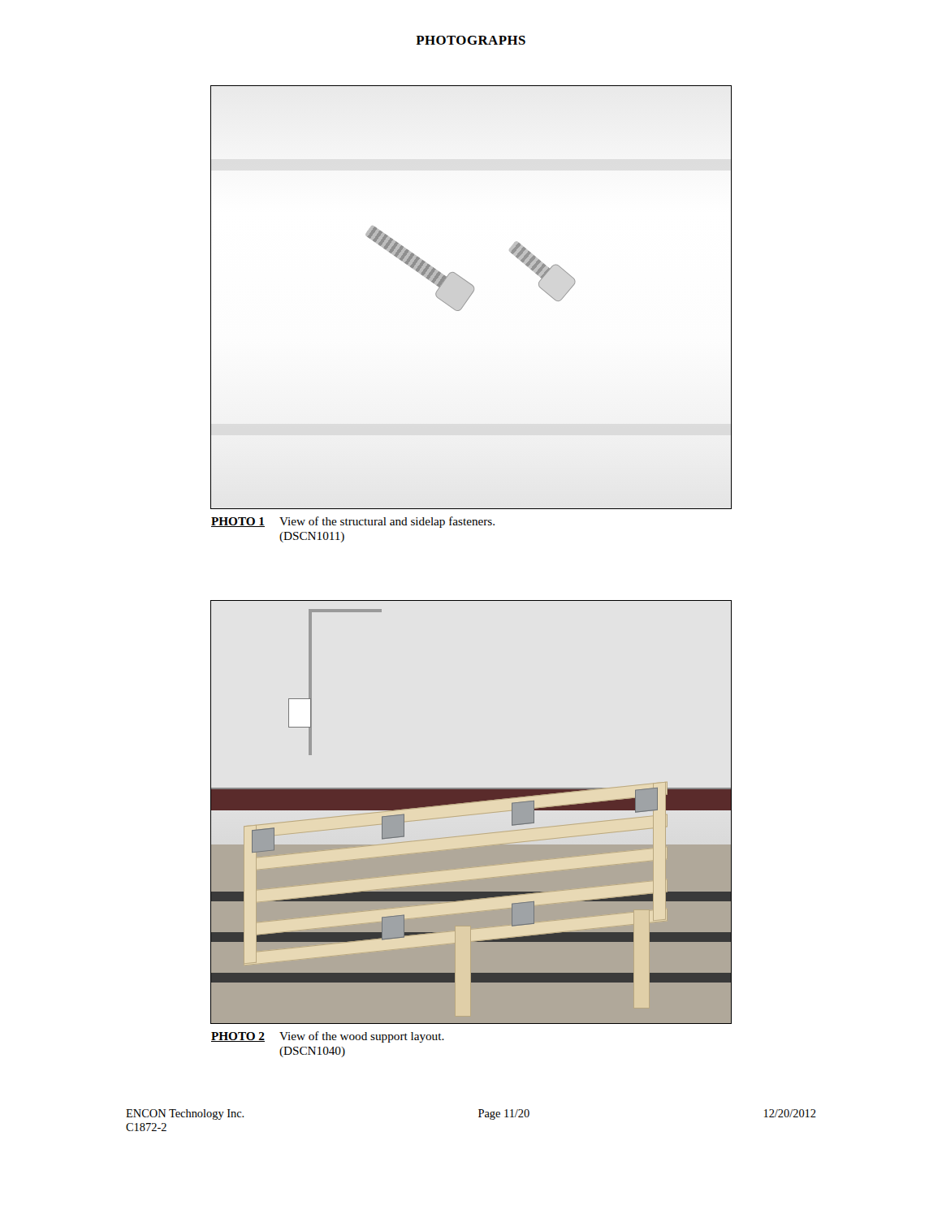PHOTOGRAPHS
PHOTO 1 View of the structural and sidelap fasteners. (DSCN1011)
PHOTO 2 View of the wood support layout. (DSCN1040)
ENCON Technology Inc.
C1872-2
Page 11/20
12/20/2012